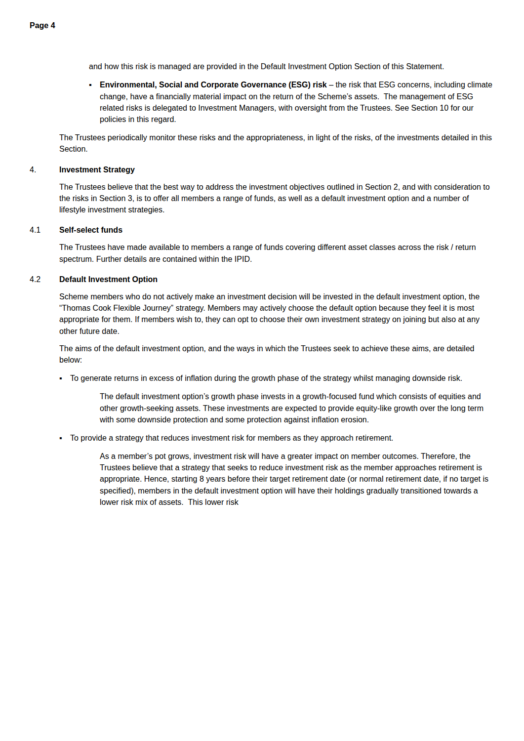Page 4
and how this risk is managed are provided in the Default Investment Option Section of this Statement.
Environmental, Social and Corporate Governance (ESG) risk – the risk that ESG concerns, including climate change, have a financially material impact on the return of the Scheme’s assets. The management of ESG related risks is delegated to Investment Managers, with oversight from the Trustees. See Section 10 for our policies in this regard.
The Trustees periodically monitor these risks and the appropriateness, in light of the risks, of the investments detailed in this Section.
4. Investment Strategy
The Trustees believe that the best way to address the investment objectives outlined in Section 2, and with consideration to the risks in Section 3, is to offer all members a range of funds, as well as a default investment option and a number of lifestyle investment strategies.
4.1 Self-select funds
The Trustees have made available to members a range of funds covering different asset classes across the risk / return spectrum. Further details are contained within the IPID.
4.2 Default Investment Option
Scheme members who do not actively make an investment decision will be invested in the default investment option, the “Thomas Cook Flexible Journey” strategy. Members may actively choose the default option because they feel it is most appropriate for them. If members wish to, they can opt to choose their own investment strategy on joining but also at any other future date.
The aims of the default investment option, and the ways in which the Trustees seek to achieve these aims, are detailed below:
To generate returns in excess of inflation during the growth phase of the strategy whilst managing downside risk.
The default investment option’s growth phase invests in a growth-focused fund which consists of equities and other growth-seeking assets. These investments are expected to provide equity-like growth over the long term with some downside protection and some protection against inflation erosion.
To provide a strategy that reduces investment risk for members as they approach retirement.
As a member’s pot grows, investment risk will have a greater impact on member outcomes. Therefore, the Trustees believe that a strategy that seeks to reduce investment risk as the member approaches retirement is appropriate. Hence, starting 8 years before their target retirement date (or normal retirement date, if no target is specified), members in the default investment option will have their holdings gradually transitioned towards a lower risk mix of assets. This lower risk